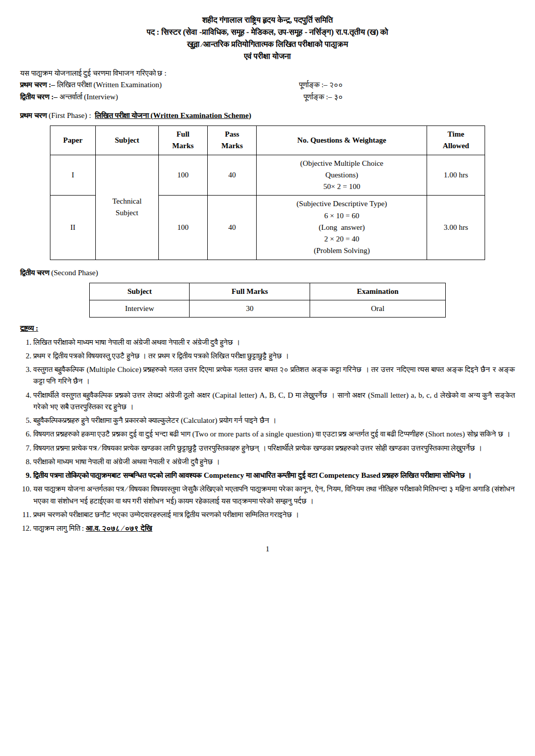शहीद गंगालाल राष्ट्रिय हृदय केन्द्र, पदपुर्ति समिति
पद : सिस्टर (सेवा -प्राविधिक, समूह - मेडिकल, उप-समूह - नर्सिङ्ग) रा.प.तृतीय (ख) को
खुल्ला ⁄आन्तरिक प्रतियोगितात्मक लिखित परीक्षाको पाठ्यक्रम
एवं परीक्षा योजना
यस पाठ्यक्रम योजनालाई दुई चरणमा विभाजन गरिएको छ :
प्रथम चरण :– लिखित परीक्षा (Written Examination)
पूर्णाङ्क :– २००
द्वितीय चरण :– अन्तर्वार्ता (Interview)
पूर्णाङ्क :– ३०
प्रथम चरण (First Phase) : लिखित परीक्षा योजना (Written Examination Scheme)
| Paper | Subject | Full Marks | Pass Marks | No. Questions & Weightage | Time Allowed |
| --- | --- | --- | --- | --- | --- |
| I | Technical Subject | 100 | 40 | (Objective Multiple Choice Questions) 50× 2 = 100 | 1.00 hrs |
| II | 100 | 40 | (Subjective Descriptive Type) 6 × 10 = 60 (Long answer) 2 × 20 = 40 (Problem Solving) | 3.00 hrs |
द्वितीय चरण (Second Phase)
| Subject | Full Marks | Examination |
| --- | --- | --- |
| Interview | 30 | Oral |
द्रष्टव्य :
लिखित परीक्षाको माध्यम भाषा नेपाली वा अंग्रेजी अथवा नेपाली र अंग्रेजी दुवै हुनेछ ।
प्रथम र द्वितीय पत्रको विषयवस्तु एउटै हुनेछ । तर प्रथम र द्वितीय पत्रको लिखित परीक्षा छुट्टाछुट्टै हुनेछ ।
वस्तुगत बहुवैकल्पिक (Multiple Choice) प्रश्नहरुको गलत उत्तर दिएमा प्रत्येक गलत उत्तर बापत २० प्रतिशत अङ्क कट्टा गरिनेछ । तर उत्तर नदिएमा त्यस बापत अङ्क दिइने छैन र अङ्क कट्टा पनि गरिने छैन ।
परीक्षार्थीले वस्तुगत बहुवैकल्पिक प्रश्नको उत्तर लेख्दा अंग्रेजी ठूलो अक्षर (Capital letter) A, B, C, D मा लेख्नुपर्नेछ । सानो अक्षर (Small letter) a, b, c, d लेखेको वा अन्य कुनै सङ्केत गरेको भए सबै उत्तरपुस्तिका रद्द हुनेछ ।
बहुवैकल्पिकप्रश्नहरु हुने परीक्षामा कुनै प्रकारको क्याल्कुलेटर (Calculator) प्रयोग गर्न पाइने छैन ।
विषयगत प्रश्नहरुको हकमा एउटै प्रश्नका दुई वा दुई भन्दा बढी भाग (Two or more parts of a single question) वा एउटा प्रश्न अन्तर्गत दुई वा बढी टिप्पणीहरु (Short notes) सोध्न सकिने छ ।
विषयगत प्रश्नमा प्रत्येक पत्र ⁄ विषयका प्रत्येक खण्डका लागि छुट्टाछुट्टै उत्तरपुस्तिकाहरु हुनेछन् । परिक्षार्थीले प्रत्येक खण्डका प्रश्नहरुको उत्तर सोही खण्डका उत्तरपुस्तिकामा लेख्नुपर्नेछ ।
परीक्षाको माध्यम भाषा नेपाली वा अंग्रेजी अथवा नेपाली र अंग्रेजी दुवै हुनेछ ।
द्वितीय पत्रमा तोकिएको पाठ्यक्रमबाट सम्बन्धित पदको लागि आवश्यक Competency मा आधारित कम्तीमा दुई वटा Competency Based प्रश्नहरु लिखित परीक्षामा सोधिनेछ ।
यस पाठ्यक्रम योजना अन्तर्गतका पत्र ⁄ विषयका विषयवस्तुमा जेसुकै लेखिएको भएतापनि पाठ्यक्रममा परेका कानून, ऐन, नियम, विनियम तथा नीतिहरु परीक्षाको मितिभन्दा ३ महिना अगाडि (संशोधन भएका वा संशोधन भई हटाईएका वा थप गरी संशोधन भई) कायम रहेकालाई यस पाठ्क्रममा परेको सम्झनु पर्दछ ।
प्रथम चरणको परीक्षाबाट छनौट भएका उम्मेदवारहरुलाई मात्र द्वितीय चरणको परीक्षामा सम्मिलित गराइनेछ ।
पाठ्यक्रम लागु मिति : आ.व. २०७८ ⁄ ०७९ देखि
1